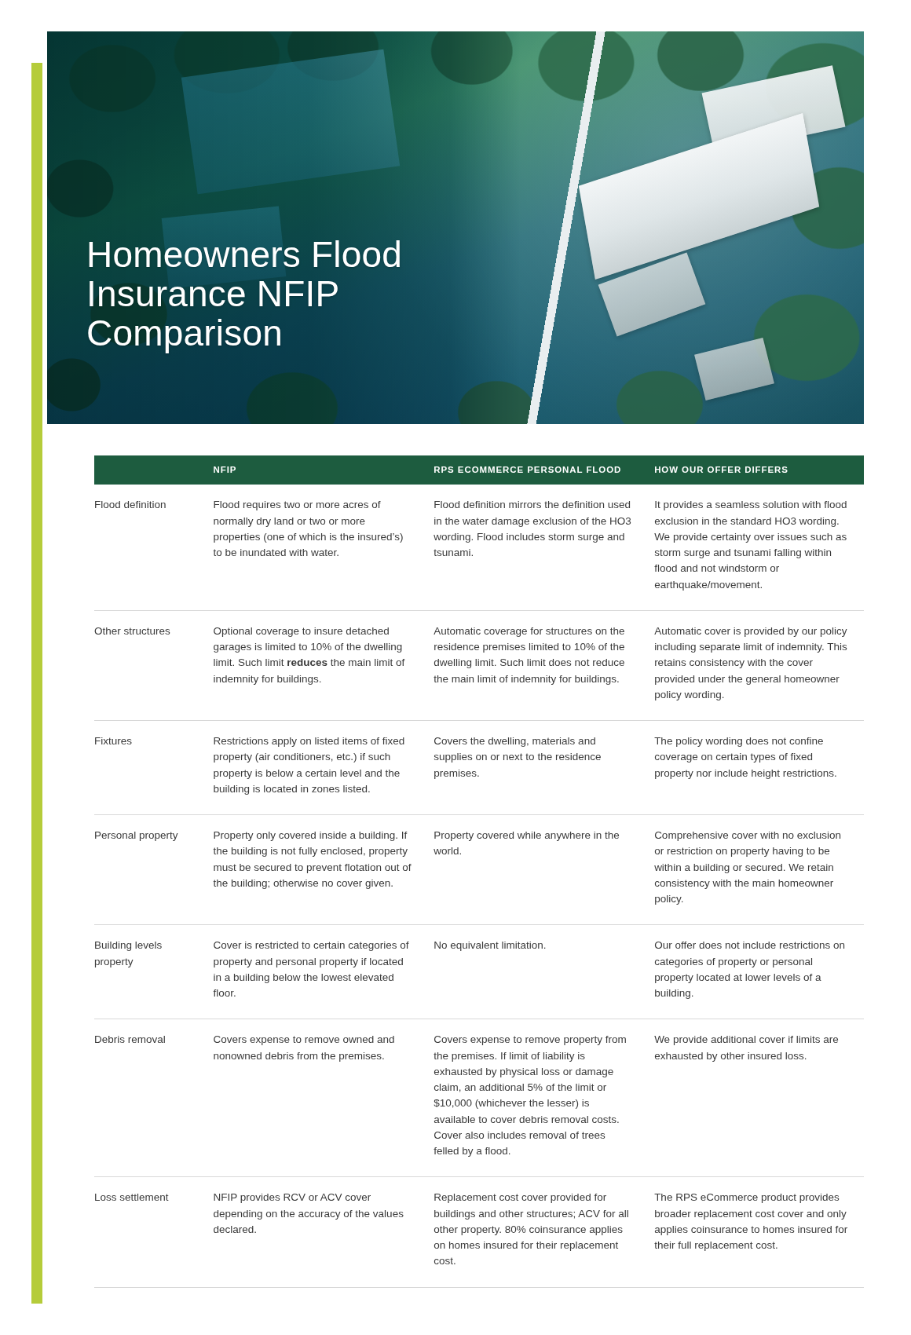Homeowners Flood
Insurance NFIP
Comparison
| | NFIP | RPS eCommerce Personal Flood | How Our Offer Differs |
| --- | --- | --- | --- |
| Flood definition | Flood requires two or more acres of normally dry land or two or more properties (one of which is the insured’s) to be inundated with water. | Flood definition mirrors the definition used in the water damage exclusion of the HO3 wording. Flood includes storm surge and tsunami. | It provides a seamless solution with flood exclusion in the standard HO3 wording. We provide certainty over issues such as storm surge and tsunami falling within flood and not windstorm or earthquake/movement. |
| Other structures | Optional coverage to insure detached garages is limited to 10% of the dwelling limit. Such limit reduces the main limit of indemnity for buildings. | Automatic coverage for structures on the residence premises limited to 10% of the dwelling limit. Such limit does not reduce the main limit of indemnity for buildings. | Automatic cover is provided by our policy including separate limit of indemnity. This retains consistency with the cover provided under the general homeowner policy wording. |
| Fixtures | Restrictions apply on listed items of fixed property (air conditioners, etc.) if such property is below a certain level and the building is located in zones listed. | Covers the dwelling, materials and supplies on or next to the residence premises. | The policy wording does not confine coverage on certain types of fixed property nor include height restrictions. |
| Personal property | Property only covered inside a building. If the building is not fully enclosed, property must be secured to prevent flotation out of the building; otherwise no cover given. | Property covered while anywhere in the world. | Comprehensive cover with no exclusion or restriction on property having to be within a building or secured. We retain consistency with the main homeowner policy. |
| Building levels property | Cover is restricted to certain categories of property and personal property if located in a building below the lowest elevated floor. | No equivalent limitation. | Our offer does not include restrictions on categories of property or personal property located at lower levels of a building. |
| Debris removal | Covers expense to remove owned and nonowned debris from the premises. | Covers expense to remove property from the premises. If limit of liability is exhausted by physical loss or damage claim, an additional 5% of the limit or $10,000 (whichever the lesser) is available to cover debris removal costs. Cover also includes removal of trees felled by a flood. | We provide additional cover if limits are exhausted by other insured loss. |
| Loss settlement | NFIP provides RCV or ACV cover depending on the accuracy of the values declared. | Replacement cost cover provided for buildings and other structures; ACV for all other property. 80% coinsurance applies on homes insured for their replacement cost. | The RPS eCommerce product provides broader replacement cost cover and only applies coinsurance to homes insured for their full replacement cost. |